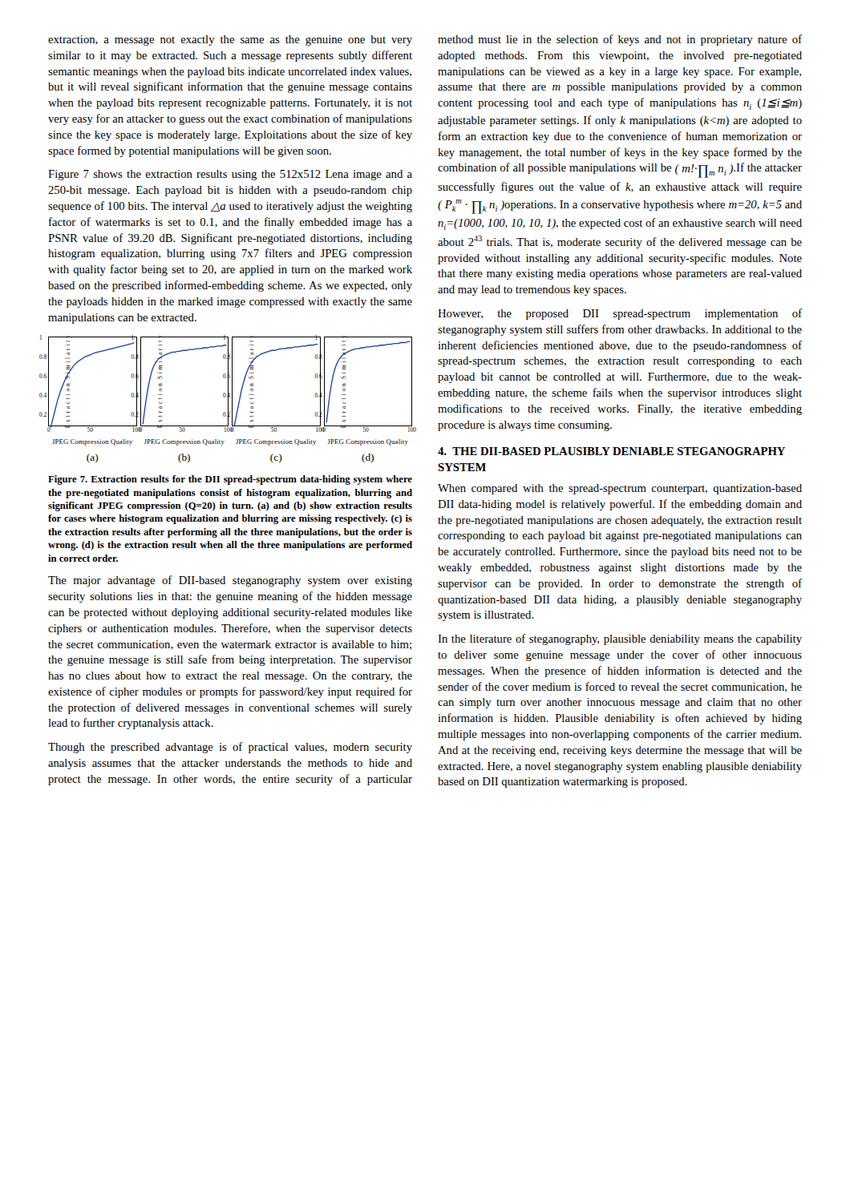extraction, a message not exactly the same as the genuine one but very similar to it may be extracted. Such a message represents subtly different semantic meanings when the payload bits indicate uncorrelated index values, but it will reveal significant information that the genuine message contains when the payload bits represent recognizable patterns. Fortunately, it is not very easy for an attacker to guess out the exact combination of manipulations since the key space is moderately large. Exploitations about the size of key space formed by potential manipulations will be given soon.
Figure 7 shows the extraction results using the 512x512 Lena image and a 250-bit message. Each payload bit is hidden with a pseudo-random chip sequence of 100 bits. The interval △a used to iteratively adjust the weighting factor of watermarks is set to 0.1, and the finally embedded image has a PSNR value of 39.20 dB. Significant pre-negotiated distortions, including histogram equalization, blurring using 7x7 filters and JPEG compression with quality factor being set to 20, are applied in turn on the marked work based on the prescribed informed-embedding scheme. As we expected, only the payloads hidden in the marked image compressed with exactly the same manipulations can be extracted.
E x t r a c t i o n S i m i l a r i t y 1 0.8 0.6 0.4 0.2 0 50 100
JPEG Compression Quality
(a)
E x t r a c t i o n S i m i l a r i t y 1 0.8 0.6 0.4 0.2 0 50 100
JPEG Compression Quality
(b)
E x t r a c t i o n S i m i l a r i t y 1 0.8 0.6 0.4 0.2 0 50 100
JPEG Compression Quality
(c)
E x t r a c t i o n S i m i l a r i t y 1 0.8 0.6 0.4 0.2 0 50 100
JPEG Compression Quality
(d)
Figure 7. Extraction results for the DII spread-spectrum data-hiding system where the pre-negotiated manipulations consist of histogram equalization, blurring and significant JPEG compression (Q=20) in turn. (a) and (b) show extraction results for cases where histogram equalization and blurring are missing respectively. (c) is the extraction results after performing all the three manipulations, but the order is wrong. (d) is the extraction result when all the three manipulations are performed in correct order.
The major advantage of DII-based steganography system over existing security solutions lies in that: the genuine meaning of the hidden message can be protected without deploying additional security-related modules like ciphers or authentication modules. Therefore, when the supervisor detects the secret communication, even the watermark extractor is available to him; the genuine message is still safe from being interpretation. The supervisor has no clues about how to extract the real message. On the contrary, the existence of cipher modules or prompts for password/key input required for the protection of delivered messages in conventional schemes will surely lead to further cryptanalysis attack.
Though the prescribed advantage is of practical values, modern security analysis assumes that the attacker understands the methods to hide and protect the message. In other words, the entire security of a particular method must lie in the selection of keys and not in proprietary nature of adopted methods. From this viewpoint, the involved pre-negotiated manipulations can be viewed as a key in a large key space. For example, assume that there are m possible manipulations provided by a common content processing tool and each type of manipulations has ni (1≦i≦m) adjustable parameter settings. If only k manipulations (k<m) are adopted to form an extraction key due to the convenience of human memorization or key management, the total number of keys in the key space formed by the combination of all possible manipulations will be ( m!·∏m ni ).If the attacker successfully figures out the value of k, an exhaustive attack will require ( Pkm · ∏k ni ) operations. In a conservative hypothesis where m=20, k=5 and ni=(1000, 100, 10, 10, 1), the expected cost of an exhaustive search will need about 243 trials. That is, moderate security of the delivered message can be provided without installing any additional security-specific modules. Note that there many existing media operations whose parameters are real-valued and may lead to tremendous key spaces.
However, the proposed DII spread-spectrum implementation of steganography system still suffers from other drawbacks. In additional to the inherent deficiencies mentioned above, due to the pseudo-randomness of spread-spectrum schemes, the extraction result corresponding to each payload bit cannot be controlled at will. Furthermore, due to the weak-embedding nature, the scheme fails when the supervisor introduces slight modifications to the received works. Finally, the iterative embedding procedure is always time consuming.
4. THE DII-BASED PLAUSIBLY DENIABLE STEGANOGRAPHY SYSTEM
When compared with the spread-spectrum counterpart, quantization-based DII data-hiding model is relatively powerful. If the embedding domain and the pre-negotiated manipulations are chosen adequately, the extraction result corresponding to each payload bit against pre-negotiated manipulations can be accurately controlled. Furthermore, since the payload bits need not to be weakly embedded, robustness against slight distortions made by the supervisor can be provided. In order to demonstrate the strength of quantization-based DII data hiding, a plausibly deniable steganography system is illustrated.
In the literature of steganography, plausible deniability means the capability to deliver some genuine message under the cover of other innocuous messages. When the presence of hidden information is detected and the sender of the cover medium is forced to reveal the secret communication, he can simply turn over another innocuous message and claim that no other information is hidden. Plausible deniability is often achieved by hiding multiple messages into non-overlapping components of the carrier medium. And at the receiving end, receiving keys determine the message that will be extracted. Here, a novel steganography system enabling plausible deniability based on DII quantization watermarking is proposed.